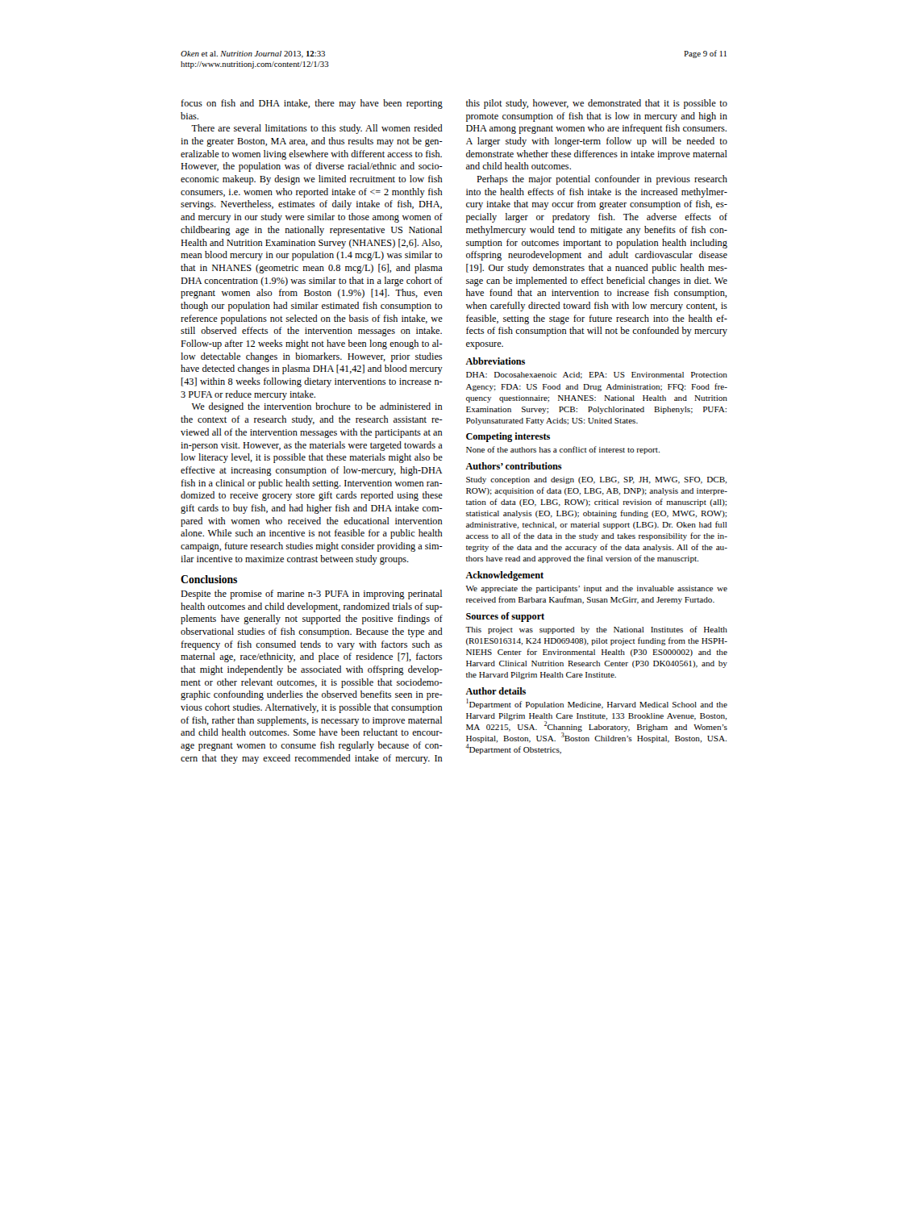Oken et al. Nutrition Journal 2013, 12:33 http://www.nutritionj.com/content/12/1/33
Page 9 of 11
focus on fish and DHA intake, there may have been reporting bias.
There are several limitations to this study. All women resided in the greater Boston, MA area, and thus results may not be generalizable to women living elsewhere with different access to fish. However, the population was of diverse racial/ethnic and socio-economic makeup. By design we limited recruitment to low fish consumers, i.e. women who reported intake of <= 2 monthly fish servings. Nevertheless, estimates of daily intake of fish, DHA, and mercury in our study were similar to those among women of childbearing age in the nationally representative US National Health and Nutrition Examination Survey (NHANES) [2,6]. Also, mean blood mercury in our population (1.4 mcg/L) was similar to that in NHANES (geometric mean 0.8 mcg/L) [6], and plasma DHA concentration (1.9%) was similar to that in a large cohort of pregnant women also from Boston (1.9%) [14]. Thus, even though our population had similar estimated fish consumption to reference populations not selected on the basis of fish intake, we still observed effects of the intervention messages on intake. Follow-up after 12 weeks might not have been long enough to allow detectable changes in biomarkers. However, prior studies have detected changes in plasma DHA [41,42] and blood mercury [43] within 8 weeks following dietary interventions to increase n-3 PUFA or reduce mercury intake.
We designed the intervention brochure to be administered in the context of a research study, and the research assistant reviewed all of the intervention messages with the participants at an in-person visit. However, as the materials were targeted towards a low literacy level, it is possible that these materials might also be effective at increasing consumption of low-mercury, high-DHA fish in a clinical or public health setting. Intervention women randomized to receive grocery store gift cards reported using these gift cards to buy fish, and had higher fish and DHA intake compared with women who received the educational intervention alone. While such an incentive is not feasible for a public health campaign, future research studies might consider providing a similar incentive to maximize contrast between study groups.
Conclusions
Despite the promise of marine n-3 PUFA in improving perinatal health outcomes and child development, randomized trials of supplements have generally not supported the positive findings of observational studies of fish consumption. Because the type and frequency of fish consumed tends to vary with factors such as maternal age, race/ethnicity, and place of residence [7], factors that might independently be associated with offspring development or other relevant outcomes, it is possible that sociodemographic confounding underlies the observed benefits seen in previous cohort studies. Alternatively, it is possible that consumption of fish, rather than supplements, is necessary to improve maternal and child health outcomes. Some have been reluctant to encourage pregnant women to consume fish regularly because of concern that they may exceed recommended intake of mercury. In this pilot study, however, we demonstrated that it is possible to promote consumption of fish that is low in mercury and high in DHA among pregnant women who are infrequent fish consumers. A larger study with longer-term follow up will be needed to demonstrate whether these differences in intake improve maternal and child health outcomes.
Perhaps the major potential confounder in previous research into the health effects of fish intake is the increased methylmercury intake that may occur from greater consumption of fish, especially larger or predatory fish. The adverse effects of methylmercury would tend to mitigate any benefits of fish consumption for outcomes important to population health including offspring neurodevelopment and adult cardiovascular disease [19]. Our study demonstrates that a nuanced public health message can be implemented to effect beneficial changes in diet. We have found that an intervention to increase fish consumption, when carefully directed toward fish with low mercury content, is feasible, setting the stage for future research into the health effects of fish consumption that will not be confounded by mercury exposure.
Abbreviations
DHA: Docosahexaenoic Acid; EPA: US Environmental Protection Agency; FDA: US Food and Drug Administration; FFQ: Food frequency questionnaire; NHANES: National Health and Nutrition Examination Survey; PCB: Polychlorinated Biphenyls; PUFA: Polyunsaturated Fatty Acids; US: United States.
Competing interests
None of the authors has a conflict of interest to report.
Authors’ contributions
Study conception and design (EO, LBG, SP, JH, MWG, SFO, DCB, ROW); acquisition of data (EO, LBG, AB, DNP); analysis and interpretation of data (EO, LBG, ROW); critical revision of manuscript (all); statistical analysis (EO, LBG); obtaining funding (EO, MWG, ROW); administrative, technical, or material support (LBG). Dr. Oken had full access to all of the data in the study and takes responsibility for the integrity of the data and the accuracy of the data analysis. All of the authors have read and approved the final version of the manuscript.
Acknowledgement
We appreciate the participants’ input and the invaluable assistance we received from Barbara Kaufman, Susan McGirr, and Jeremy Furtado.
Sources of support
This project was supported by the National Institutes of Health (R01ES016314, K24 HD069408), pilot project funding from the HSPH-NIEHS Center for Environmental Health (P30 ES000002) and the Harvard Clinical Nutrition Research Center (P30 DK040561), and by the Harvard Pilgrim Health Care Institute.
Author details
1Department of Population Medicine, Harvard Medical School and the Harvard Pilgrim Health Care Institute, 133 Brookline Avenue, Boston, MA 02215, USA. 2Channing Laboratory, Brigham and Women’s Hospital, Boston, USA. 3Boston Children’s Hospital, Boston, USA. 4Department of Obstetrics,